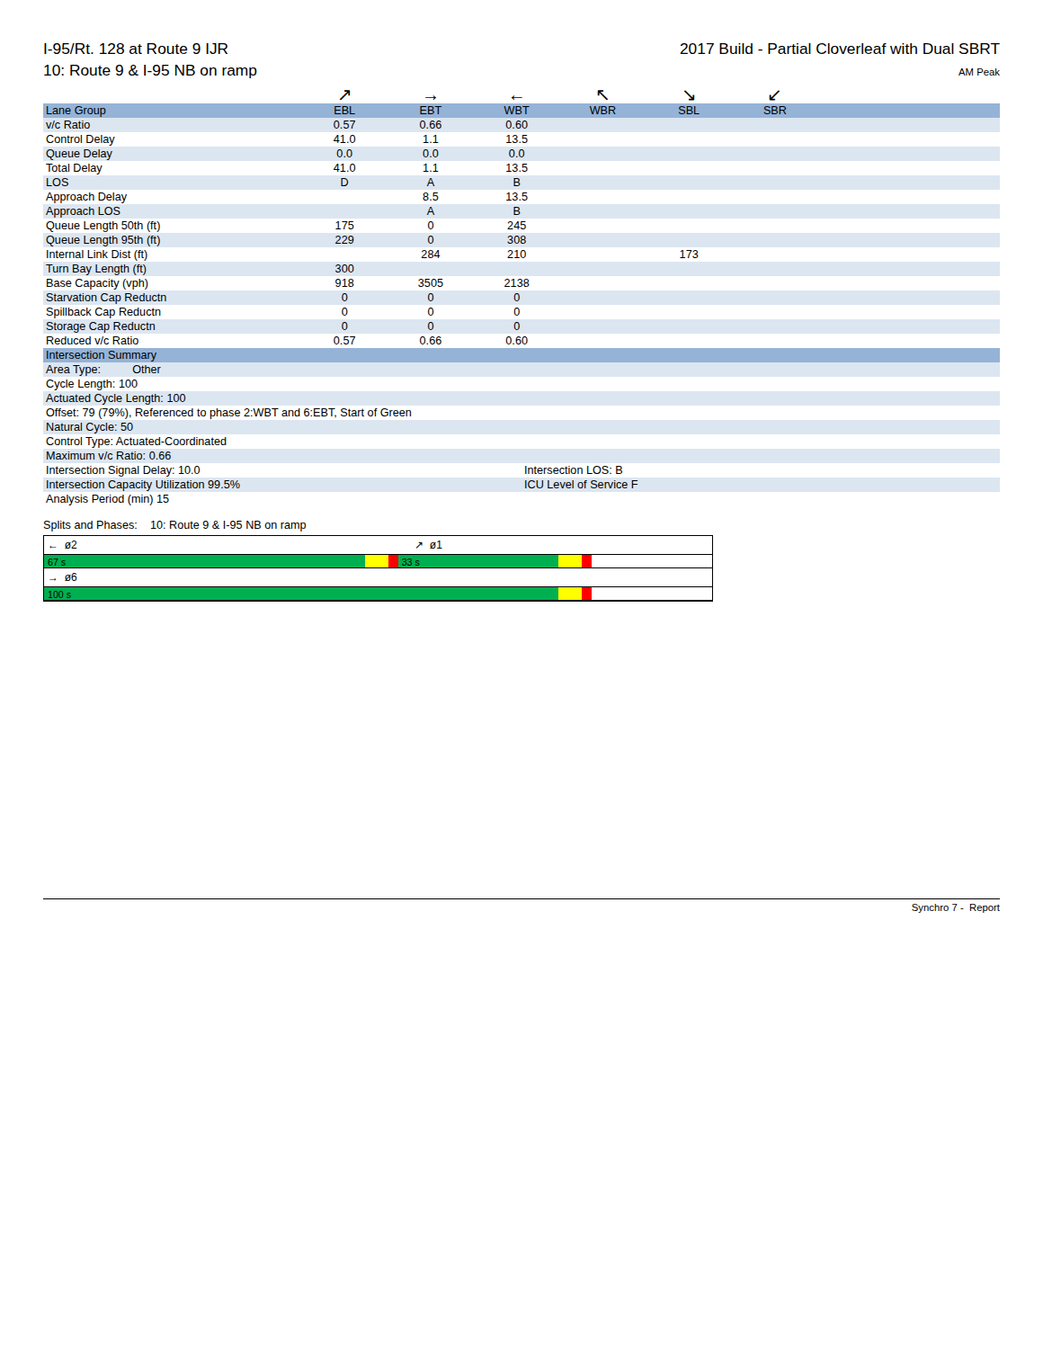I-95/Rt. 128 at Route 9 IJR
10: Route 9 & I-95 NB on ramp
2017 Build - Partial Cloverleaf with Dual SBRT
AM Peak
| | ↗ | → | ← | ↖ | ↘ | ↙ | |
| Lane Group | EBL | EBT | WBT | WBR | SBL | SBR | |
| v/c Ratio | 0.57 | 0.66 | 0.60 | | | | |
| Control Delay | 41.0 | 1.1 | 13.5 | | | | |
| Queue Delay | 0.0 | 0.0 | 0.0 | | | | |
| Total Delay | 41.0 | 1.1 | 13.5 | | | | |
| LOS | D | A | B | | | | |
| Approach Delay | | 8.5 | 13.5 | | | | |
| Approach LOS | | A | B | | | | |
| Queue Length 50th (ft) | 175 | 0 | 245 | | | | |
| Queue Length 95th (ft) | 229 | 0 | 308 | | | | |
| Internal Link Dist (ft) | | 284 | 210 | | 173 | | |
| Turn Bay Length (ft) | 300 | | | | | | |
| Base Capacity (vph) | 918 | 3505 | 2138 | | | | |
| Starvation Cap Reductn | 0 | 0 | 0 | | | | |
| Spillback Cap Reductn | 0 | 0 | 0 | | | | |
| Storage Cap Reductn | 0 | 0 | 0 | | | | |
| Reduced v/c Ratio | 0.57 | 0.66 | 0.60 | | | | |
| Intersection Summary |
| Area Type: Other | |
| Cycle Length: 100 | |
| Actuated Cycle Length: 100 | |
| Offset: 79 (79%), Referenced to phase 2:WBT and 6:EBT, Start of Green | |
| Natural Cycle: 50 | |
| Control Type: Actuated-Coordinated | |
| Maximum v/c Ratio: 0.66 | |
| Intersection Signal Delay: 10.0 | Intersection LOS: B |
| Intersection Capacity Utilization 99.5% | ICU Level of Service F |
| Analysis Period (min) 15 | |
Splits and Phases: 10: Route 9 & I-95 NB on ramp
← ø2
↗ ø1
67 s
33 s
→ ø6
100 s
Synchro 7 - Report